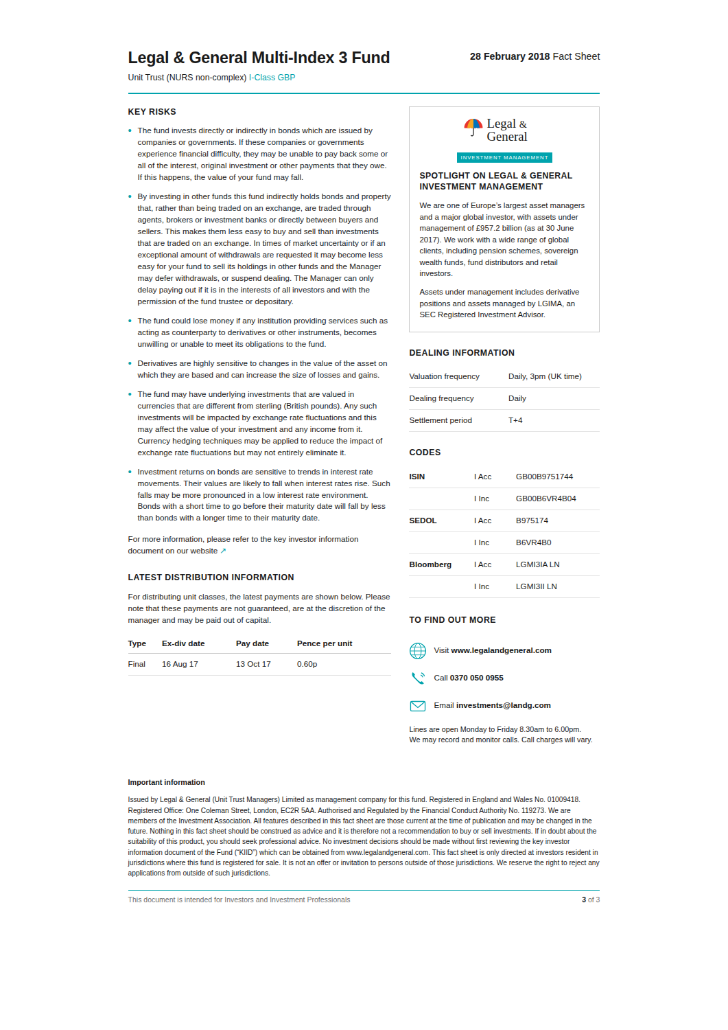Legal & General Multi-Index 3 Fund
Unit Trust (NURS non-complex) I-Class GBP
28 February 2018 Fact Sheet
Key risks
The fund invests directly or indirectly in bonds which are issued by companies or governments. If these companies or governments experience financial difficulty, they may be unable to pay back some or all of the interest, original investment or other payments that they owe. If this happens, the value of your fund may fall.
By investing in other funds this fund indirectly holds bonds and property that, rather than being traded on an exchange, are traded through agents, brokers or investment banks or directly between buyers and sellers. This makes them less easy to buy and sell than investments that are traded on an exchange. In times of market uncertainty or if an exceptional amount of withdrawals are requested it may become less easy for your fund to sell its holdings in other funds and the Manager may defer withdrawals, or suspend dealing. The Manager can only delay paying out if it is in the interests of all investors and with the permission of the fund trustee or depositary.
The fund could lose money if any institution providing services such as acting as counterparty to derivatives or other instruments, becomes unwilling or unable to meet its obligations to the fund.
Derivatives are highly sensitive to changes in the value of the asset on which they are based and can increase the size of losses and gains.
The fund may have underlying investments that are valued in currencies that are different from sterling (British pounds). Any such investments will be impacted by exchange rate fluctuations and this may affect the value of your investment and any income from it. Currency hedging techniques may be applied to reduce the impact of exchange rate fluctuations but may not entirely eliminate it.
Investment returns on bonds are sensitive to trends in interest rate movements. Their values are likely to fall when interest rates rise. Such falls may be more pronounced in a low interest rate environment. Bonds with a short time to go before their maturity date will fall by less than bonds with a longer time to their maturity date.
For more information, please refer to the key investor information document on our website ↗
Latest distribution information
For distributing unit classes, the latest payments are shown below. Please note that these payments are not guaranteed, are at the discretion of the manager and may be paid out of capital.
| Type | Ex-div date | Pay date | Pence per unit |
| --- | --- | --- | --- |
| Final | 16 Aug 17 | 13 Oct 17 | 0.60p |
Legal &
General
INVESTMENT MANAGEMENT
Spotlight on Legal & General Investment Management
We are one of Europe’s largest asset managers and a major global investor, with assets under management of £957.2 billion (as at 30 June 2017). We work with a wide range of global clients, including pension schemes, sovereign wealth funds, fund distributors and retail investors.
Assets under management includes derivative positions and assets managed by LGIMA, an SEC Registered Investment Advisor.
Dealing information
| Valuation frequency | Daily, 3pm (UK time) |
| Dealing frequency | Daily |
| Settlement period | T+4 |
Codes
| ISIN | I Acc | GB00B9751744 |
| | I Inc | GB00B6VR4B04 |
| SEDOL | I Acc | B975174 |
| | I Inc | B6VR4B0 |
| Bloomberg | I Acc | LGMI3IA LN |
| | I Inc | LGMI3II LN |
To find out more
Visit www.legalandgeneral.com
Call 0370 050 0955
Email investments@landg.com
Lines are open Monday to Friday 8.30am to 6.00pm.
We may record and monitor calls. Call charges will vary.
Important information
Issued by Legal & General (Unit Trust Managers) Limited as management company for this fund. Registered in England and Wales No. 01009418. Registered Office: One Coleman Street, London, EC2R 5AA. Authorised and Regulated by the Financial Conduct Authority No. 119273. We are members of the Investment Association. All features described in this fact sheet are those current at the time of publication and may be changed in the future. Nothing in this fact sheet should be construed as advice and it is therefore not a recommendation to buy or sell investments. If in doubt about the suitability of this product, you should seek professional advice. No investment decisions should be made without first reviewing the key investor information document of the Fund (“KIID”) which can be obtained from www.legalandgeneral.com. This fact sheet is only directed at investors resident in jurisdictions where this fund is registered for sale. It is not an offer or invitation to persons outside of those jurisdictions. We reserve the right to reject any applications from outside of such jurisdictions.
This document is intended for Investors and Investment Professionals
3 of 3